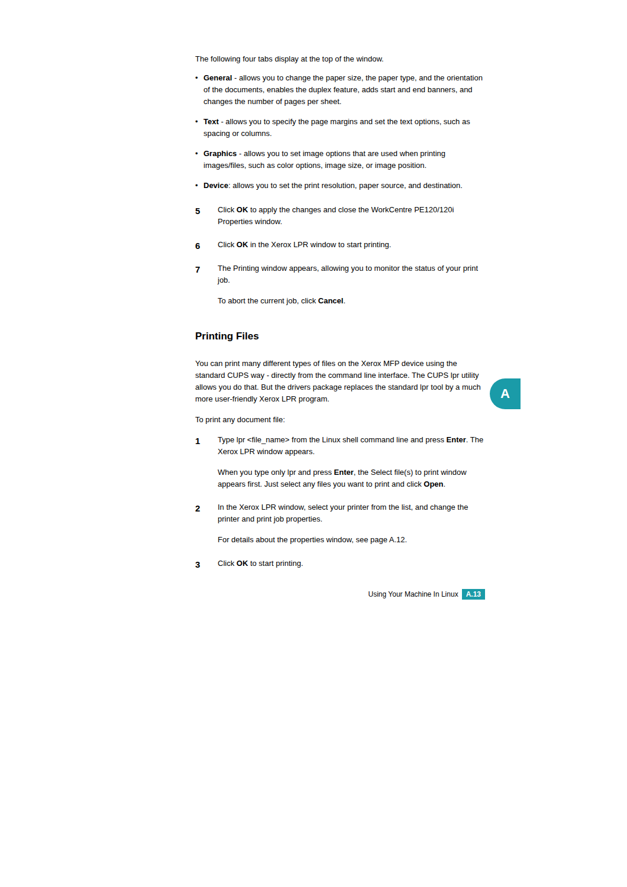A
The following four tabs display at the top of the window.
General - allows you to change the paper size, the paper type, and the orientation of the documents, enables the duplex feature, adds start and end banners, and changes the number of pages per sheet.
Text - allows you to specify the page margins and set the text options, such as spacing or columns.
Graphics - allows you to set image options that are used when printing images/files, such as color options, image size, or image position.
Device: allows you to set the print resolution, paper source, and destination.
5
Click OK to apply the changes and close the WorkCentre PE120/120i Properties window.
6
Click OK in the Xerox LPR window to start printing.
7
The Printing window appears, allowing you to monitor the status of your print job.
To abort the current job, click Cancel.
Printing Files
You can print many different types of files on the Xerox MFP device using the standard CUPS way - directly from the command line interface. The CUPS lpr utility allows you do that. But the drivers package replaces the standard lpr tool by a much more user-friendly Xerox LPR program.
To print any document file:
1
Type lpr <file_name> from the Linux shell command line and press Enter. The Xerox LPR window appears.
When you type only lpr and press Enter, the Select file(s) to print window appears first. Just select any files you want to print and click Open.
2
In the Xerox LPR window, select your printer from the list, and change the printer and print job properties.
For details about the properties window, see page A.12.
3
Click OK to start printing.
Using Your Machine In LinuxA.13